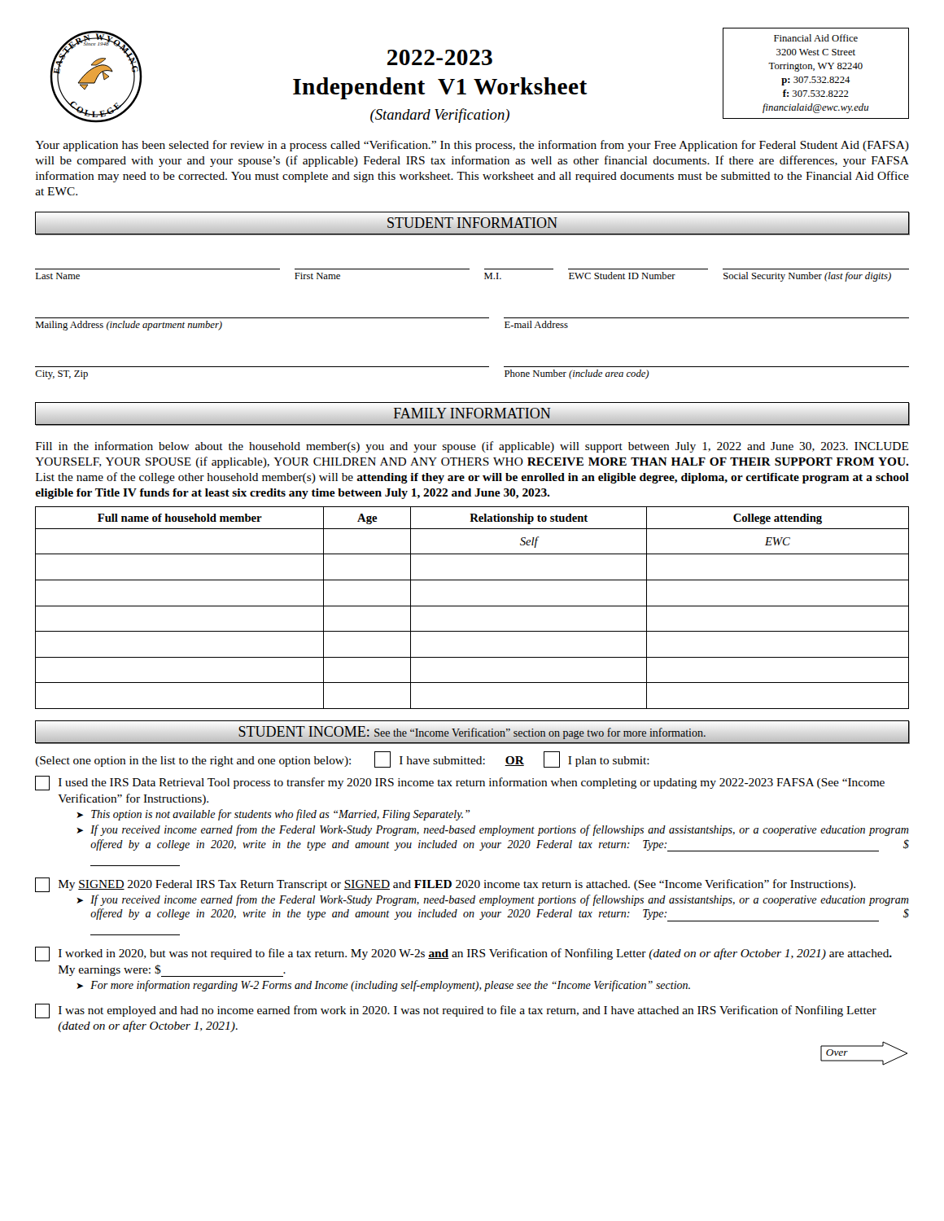EASTERN WYOMING COLLEGE Since 1948
2022-2023
Independent V1 Worksheet
(Standard Verification)
Financial Aid Office
3200 West C Street
Torrington, WY 82240
p: 307.532.8224
f: 307.532.8222
financialaid@ewc.wy.edu
Your application has been selected for review in a process called “Verification.” In this process, the information from your Free Application for Federal Student Aid (FAFSA) will be compared with your and your spouse’s (if applicable) Federal IRS tax information as well as other financial documents. If there are differences, your FAFSA information may need to be corrected. You must complete and sign this worksheet. This worksheet and all required documents must be submitted to the Financial Aid Office at EWC.
STUDENT INFORMATION
Last Name
First Name
M.I.
EWC Student ID Number
Social Security Number (last four digits)
Mailing Address (include apartment number)
E-mail Address
City, ST, Zip
Phone Number (include area code)
FAMILY INFORMATION
Fill in the information below about the household member(s) you and your spouse (if applicable) will support between July 1, 2022 and June 30, 2023. INCLUDE YOURSELF, YOUR SPOUSE (if applicable), YOUR CHILDREN AND ANY OTHERS WHO RECEIVE MORE THAN HALF OF THEIR SUPPORT FROM YOU. List the name of the college other household member(s) will be attending if they are or will be enrolled in an eligible degree, diploma, or certificate program at a school eligible for Title IV funds for at least six credits any time between July 1, 2022 and June 30, 2023.
| Full name of household member | Age | Relationship to student | College attending |
| --- | --- | --- | --- |
| | | Self | EWC |
STUDENT INCOME: See the “Income Verification” section on page two for more information.
(Select one option in the list to the right and one option below): I have submitted: OR I plan to submit:
I used the IRS Data Retrieval Tool process to transfer my 2020 IRS income tax return information when completing or updating my 2022-2023 FAFSA (See “Income Verification” for Instructions).
This option is not available for students who filed as “Married, Filing Separately.”
If you received income earned from the Federal Work-Study Program, need-based employment portions of fellowships and assistantships, or a cooperative education program offered by a college in 2020, write in the type and amount you included on your 2020 Federal tax return: Type: $
My SIGNED 2020 Federal IRS Tax Return Transcript or SIGNED and FILED 2020 income tax return is attached. (See “Income Verification” for Instructions).
If you received income earned from the Federal Work-Study Program, need-based employment portions of fellowships and assistantships, or a cooperative education program offered by a college in 2020, write in the type and amount you included on your 2020 Federal tax return: Type: $
I worked in 2020, but was not required to file a tax return. My 2020 W-2s and an IRS Verification of Nonfiling Letter (dated on or after October 1, 2021) are attached. My earnings were: $ .
For more information regarding W-2 Forms and Income (including self-employment), please see the “Income Verification” section.
I was not employed and had no income earned from work in 2020. I was not required to file a tax return, and I have attached an IRS Verification of Nonfiling Letter (dated on or after October 1, 2021).
Over